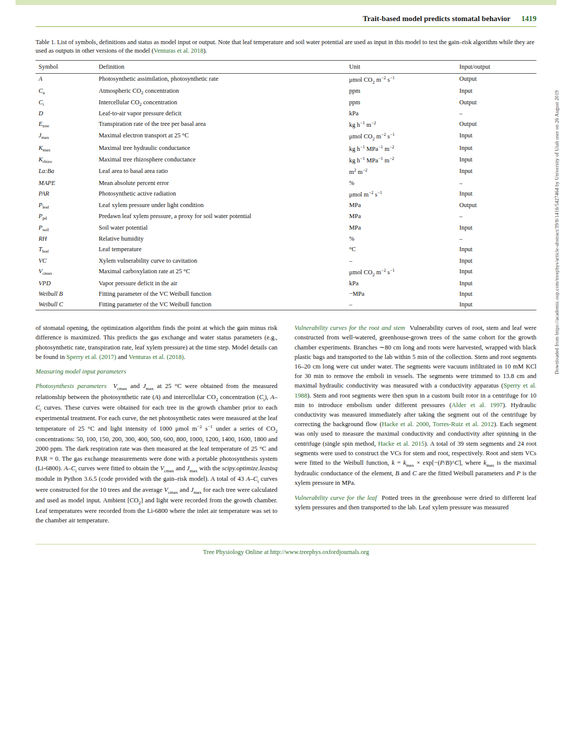Trait-based model predicts stomatal behavior 1419
Downloaded from https://academic.oup.com/treephys/article-abstract/39/8/1416/5427464 by University of Utah user on 26 August 2019
Table 1. List of symbols, definitions and status as model input or output. Note that leaf temperature and soil water potential are used as input in this model to test the gain–risk algorithm while they are used as outputs in other versions of the model (Venturas et al. 2018).
| Symbol | Definition | Unit | Input/output |
| --- | --- | --- | --- |
| A | Photosynthetic assimilation, photosynthetic rate | μmol CO 2 m −2 s −1 | Output |
| C a | Atmospheric CO 2 concentration | ppm | Input |
| C i | Intercellular CO 2 concentration | ppm | Output |
| D | Leaf-to-air vapor pressure deficit | kPa | – |
| E tree | Transpiration rate of the tree per basal area | kg h −1 m −2 | Output |
| J max | Maximal electron transport at 25 °C | μmol CO 2 m −2 s −1 | Input |
| K max | Maximal tree hydraulic conductance | kg h −1 MPa −1 m −2 | Input |
| K rhizo | Maximal tree rhizosphere conductance | kg h −1 MPa −1 m −2 | Input |
| La:Ba | Leaf area to basal area ratio | m 2 m −2 | Input |
| MAPE | Mean absolute percent error | % | – |
| PAR | Photosynthetic active radiation | μmol m −2 s −1 | Input |
| P leaf | Leaf xylem pressure under light condition | MPa | Output |
| P pd | Predawn leaf xylem pressure, a proxy for soil water potential | MPa | – |
| P soil | Soil water potential | MPa | Input |
| RH | Relative humidity | % | – |
| T leaf | Leaf temperature | °C | Input |
| VC | Xylem vulnerability curve to cavitation | – | Input |
| V cmax | Maximal carboxylation rate at 25 °C | μmol CO 2 m −2 s −1 | Input |
| VPD | Vapor pressure deficit in the air | kPa | Input |
| Weibull B | Fitting parameter of the VC Weibull function | −MPa | Input |
| Weibull C | Fitting parameter of the VC Weibull function | – | Input |
of stomatal opening, the optimization algorithm finds the point at which the gain minus risk difference is maximized. This predicts the gas exchange and water status parameters (e.g., photosynthetic rate, transpiration rate, leaf xylem pressure) at the time step. Model details can be found in Sperry et al. (2017) and Venturas et al. (2018).
Measuring model input parameters
Photosynthesis parameters Vcmax and Jmax at 25 °C were obtained from the measured relationship between the photosynthetic rate (A) and intercellular CO2 concentration (Ci), A–Ci curves. These curves were obtained for each tree in the growth chamber prior to each experimental treatment. For each curve, the net photosynthetic rates were measured at the leaf temperature of 25 °C and light intensity of 1000 μmol m−2 s−1 under a series of CO2 concentrations: 50, 100, 150, 200, 300, 400, 500, 600, 800, 1000, 1200, 1400, 1600, 1800 and 2000 ppm. The dark respiration rate was then measured at the leaf temperature of 25 °C and PAR = 0. The gas exchange measurements were done with a portable photosynthesis system (Li-6800). A–Ci curves were fitted to obtain the Vcmax and Jmax with the scipy.optimize.leastsq module in Python 3.6.5 (code provided with the gain–risk model). A total of 43 A–Ci curves were constructed for the 10 trees and the average Vcmax and Jmax for each tree were calculated and used as model input. Ambient [CO2] and light were recorded from the growth chamber. Leaf temperatures were recorded from the Li-6800 where the inlet air temperature was set to the chamber air temperature.
Vulnerability curves for the root and stem Vulnerability curves of root, stem and leaf were constructed from well-watered, greenhouse-grown trees of the same cohort for the growth chamber experiments. Branches ∼80 cm long and roots were harvested, wrapped with black plastic bags and transported to the lab within 5 min of the collection. Stem and root segments 16–20 cm long were cut under water. The segments were vacuum infiltrated in 10 mM KCl for 30 min to remove the emboli in vessels. The segments were trimmed to 13.8 cm and maximal hydraulic conductivity was measured with a conductivity apparatus (Sperry et al. 1988). Stem and root segments were then spun in a custom built rotor in a centrifuge for 10 min to introduce embolism under different pressures (Alder et al. 1997). Hydraulic conductivity was measured immediately after taking the segment out of the centrifuge by correcting the background flow (Hacke et al. 2000, Torres-Ruiz et al. 2012). Each segment was only used to measure the maximal conductivity and conductivity after spinning in the centrifuge (single spin method, Hacke et al. 2015). A total of 39 stem segments and 24 root segments were used to construct the VCs for stem and root, respectively. Root and stem VCs were fitted to the Weibull function, k = kmax × exp[−(P/B)^C], where kmax is the maximal hydraulic conductance of the element, B and C are the fitted Weibull parameters and P is the xylem pressure in MPa.
Vulnerability curve for the leaf Potted trees in the greenhouse were dried to different leaf xylem pressures and then transported to the lab. Leaf xylem pressure was measured
Tree Physiology Online at http://www.treephys.oxfordjournals.org